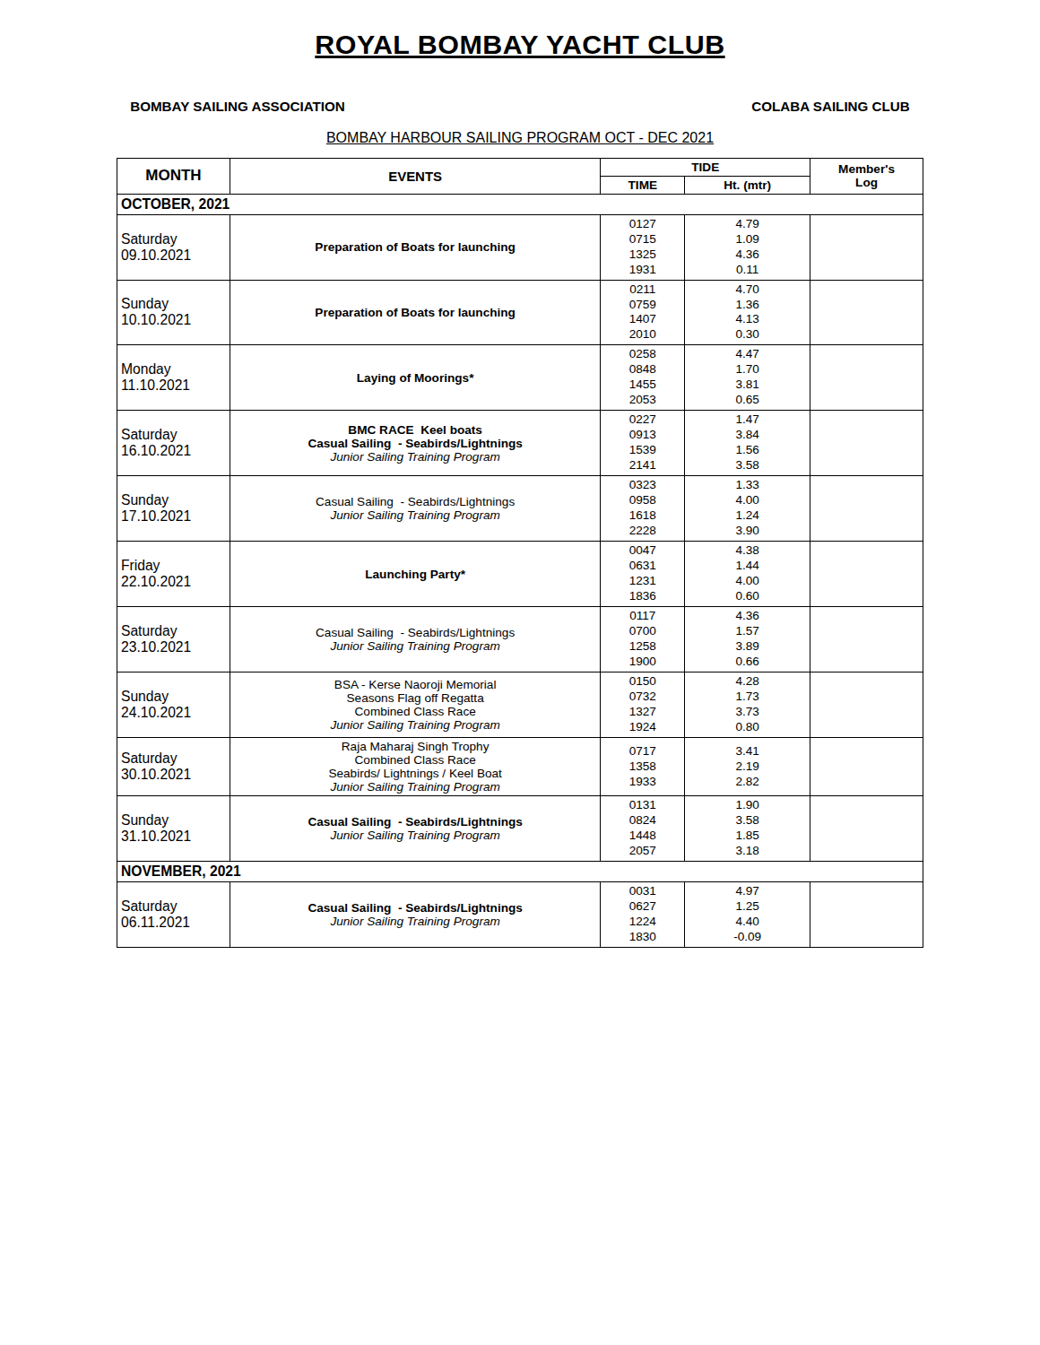ROYAL BOMBAY YACHT CLUB
BOMBAY SAILING ASSOCIATION COLABA SAILING CLUB
BOMBAY HARBOUR SAILING PROGRAM OCT - DEC 2021
| MONTH | EVENTS | TIDE | Member's Log |
| --- | --- | --- | --- |
| TIME | Ht. (mtr) |
| OCTOBER, 2021 |
| Saturday 09.10.2021 | Preparation of Boats for launching | 0127 0715 1325 1931 | 4.79 1.09 4.36 0.11 | |
| Sunday 10.10.2021 | Preparation of Boats for launching | 0211 0759 1407 2010 | 4.70 1.36 4.13 0.30 | |
| Monday 11.10.2021 | Laying of Moorings* | 0258 0848 1455 2053 | 4.47 1.70 3.81 0.65 | |
| Saturday 16.10.2021 | BMC RACE Keel boats Casual Sailing - Seabirds/Lightnings Junior Sailing Training Program | 0227 0913 1539 2141 | 1.47 3.84 1.56 3.58 | |
| Sunday 17.10.2021 | Casual Sailing - Seabirds/Lightnings Junior Sailing Training Program | 0323 0958 1618 2228 | 1.33 4.00 1.24 3.90 | |
| Friday 22.10.2021 | Launching Party* | 0047 0631 1231 1836 | 4.38 1.44 4.00 0.60 | |
| Saturday 23.10.2021 | Casual Sailing - Seabirds/Lightnings Junior Sailing Training Program | 0117 0700 1258 1900 | 4.36 1.57 3.89 0.66 | |
| Sunday 24.10.2021 | BSA - Kerse Naoroji Memorial Seasons Flag off Regatta Combined Class Race Junior Sailing Training Program | 0150 0732 1327 1924 | 4.28 1.73 3.73 0.80 | |
| Saturday 30.10.2021 | Raja Maharaj Singh Trophy Combined Class Race Seabirds/ Lightnings / Keel Boat Junior Sailing Training Program | 0717 1358 1933 | 3.41 2.19 2.82 | |
| Sunday 31.10.2021 | Casual Sailing - Seabirds/Lightnings Junior Sailing Training Program | 0131 0824 1448 2057 | 1.90 3.58 1.85 3.18 | |
| NOVEMBER, 2021 |
| Saturday 06.11.2021 | Casual Sailing - Seabirds/Lightnings Junior Sailing Training Program | 0031 0627 1224 1830 | 4.97 1.25 4.40 -0.09 | |